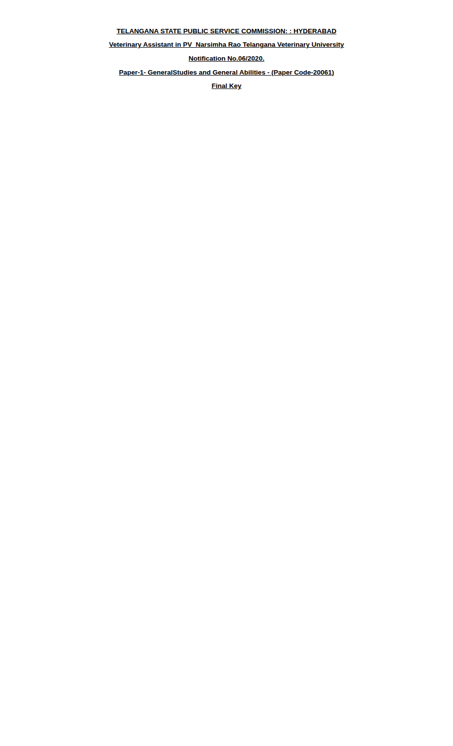TELANGANA STATE PUBLIC SERVICE COMMISSION: : HYDERABAD
Veterinary Assistant in PV Narsimha Rao Telangana Veterinary University
Notification No.06/2020.
Paper-1- GeneralStudies and General Abilities - (Paper Code-20061)
Final Key